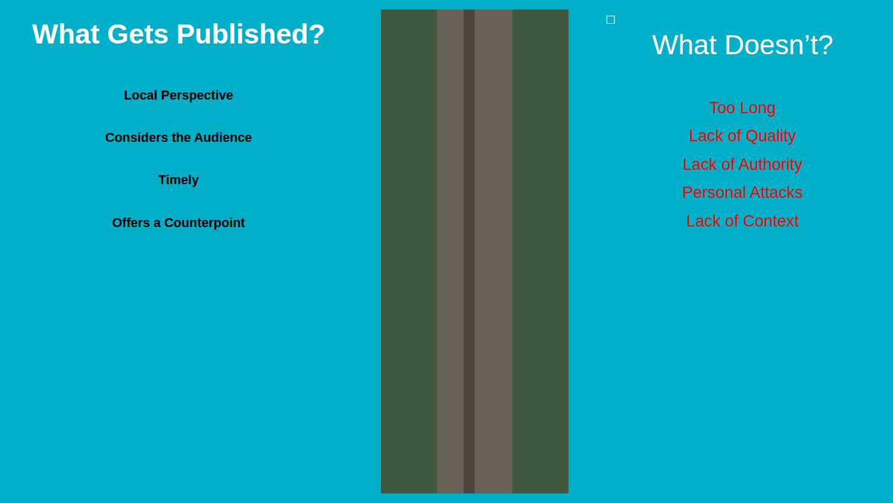What Gets Published?
Local Perspective
Considers the Audience
Timely
Offers a Counterpoint
☐
What Doesn’t?
Too Long
Lack of Quality
Lack of Authority
Personal Attacks
Lack of Context